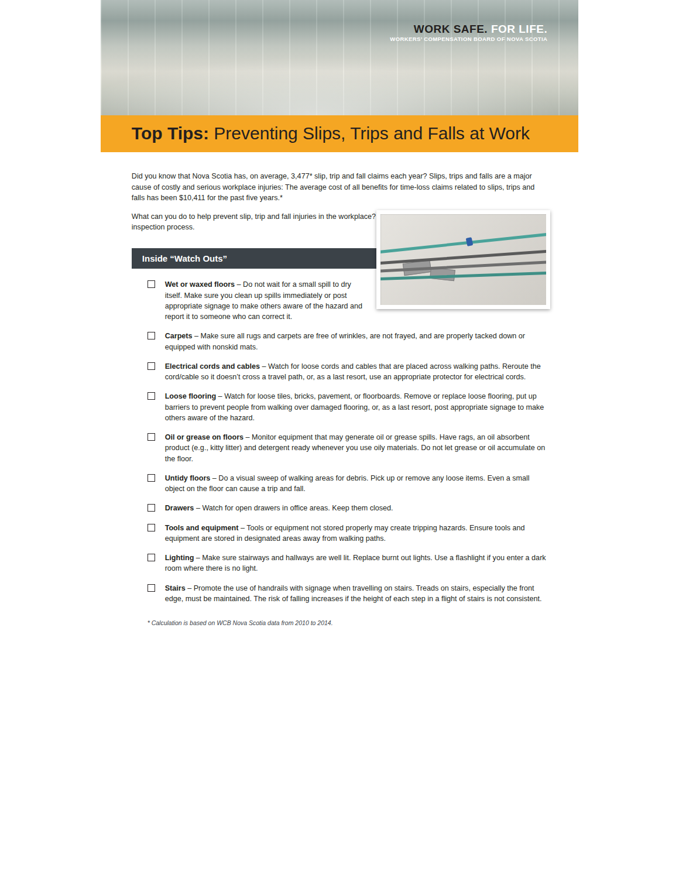WORK SAFE. FOR LIFE.
WORKERS’ COMPENSATION BOARD OF NOVA SCOTIA
Top Tips: Preventing Slips, Trips and Falls at Work
Did you know that Nova Scotia has, on average, 3,477* slip, trip and fall claims each year? Slips, trips and falls are a major cause of costly and serious workplace injuries: The average cost of all benefits for time-loss claims related to slips, trips and falls has been $10,411 for the past five years.*
What can you do to help prevent slip, trip and fall injuries in the workplace? Here are tips to consider as part of your regular inspection process.
Inside “Watch Outs”
Wet or waxed floors – Do not wait for a small spill to dry itself. Make sure you clean up spills immediately or post appropriate signage to make others aware of the hazard and report it to someone who can correct it.
Carpets – Make sure all rugs and carpets are free of wrinkles, are not frayed, and are properly tacked down or equipped with nonskid mats.
Electrical cords and cables – Watch for loose cords and cables that are placed across walking paths. Reroute the cord/cable so it doesn’t cross a travel path, or, as a last resort, use an appropriate protector for electrical cords.
Loose flooring – Watch for loose tiles, bricks, pavement, or floorboards. Remove or replace loose flooring, put up barriers to prevent people from walking over damaged flooring, or, as a last resort, post appropriate signage to make others aware of the hazard.
Oil or grease on floors – Monitor equipment that may generate oil or grease spills. Have rags, an oil absorbent product (e.g., kitty litter) and detergent ready whenever you use oily materials. Do not let grease or oil accumulate on the floor.
Untidy floors – Do a visual sweep of walking areas for debris. Pick up or remove any loose items. Even a small object on the floor can cause a trip and fall.
Drawers – Watch for open drawers in office areas. Keep them closed.
Tools and equipment – Tools or equipment not stored properly may create tripping hazards. Ensure tools and equipment are stored in designated areas away from walking paths.
Lighting – Make sure stairways and hallways are well lit. Replace burnt out lights. Use a flashlight if you enter a dark room where there is no light.
Stairs – Promote the use of handrails with signage when travelling on stairs. Treads on stairs, especially the front edge, must be maintained. The risk of falling increases if the height of each step in a flight of stairs is not consistent.
* Calculation is based on WCB Nova Scotia data from 2010 to 2014.